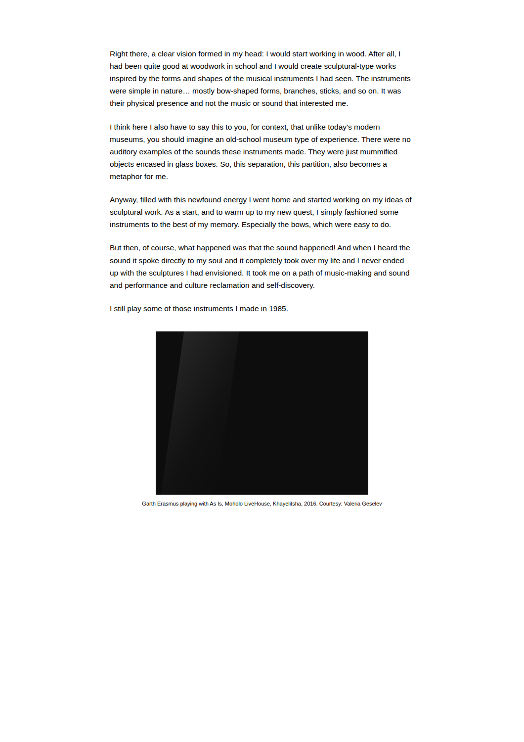Right there, a clear vision formed in my head: I would start working in wood. After all, I had been quite good at woodwork in school and I would create sculptural-type works inspired by the forms and shapes of the musical instruments I had seen. The instruments were simple in nature… mostly bow-shaped forms, branches, sticks, and so on. It was their physical presence and not the music or sound that interested me.
I think here I also have to say this to you, for context, that unlike today's modern museums, you should imagine an old-school museum type of experience. There were no auditory examples of the sounds these instruments made. They were just mummified objects encased in glass boxes. So, this separation, this partition, also becomes a metaphor for me.
Anyway, filled with this newfound energy I went home and started working on my ideas of sculptural work. As a start, and to warm up to my new quest, I simply fashioned some instruments to the best of my memory. Especially the bows, which were easy to do.
But then, of course, what happened was that the sound happened! And when I heard the sound it spoke directly to my soul and it completely took over my life and I never ended up with the sculptures I had envisioned. It took me on a path of music-making and sound and performance and culture reclamation and self-discovery.
I still play some of those instruments I made in 1985.
Garth Erasmus playing with As Is, Moholo LiveHouse, Khayelitsha, 2016. Courtesy: Valeria Geselev